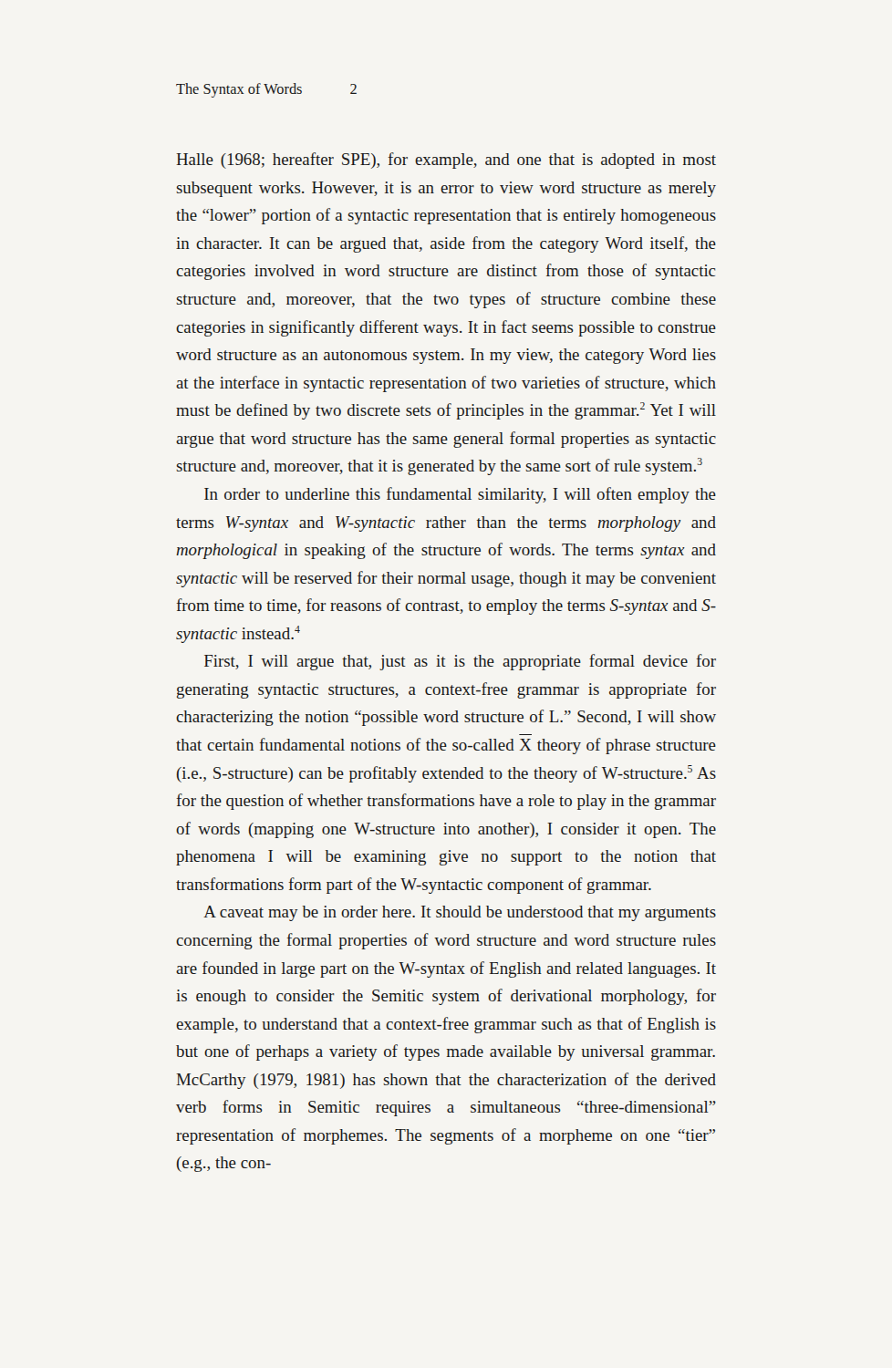The Syntax of Words 2
Halle (1968; hereafter SPE), for example, and one that is adopted in most subsequent works. However, it is an error to view word structure as merely the “lower” portion of a syntactic representation that is entirely homogeneous in character. It can be argued that, aside from the category Word itself, the categories involved in word structure are distinct from those of syntactic structure and, moreover, that the two types of structure combine these categories in significantly different ways. It in fact seems possible to construe word structure as an autonomous system. In my view, the category Word lies at the interface in syntactic representation of two varieties of structure, which must be defined by two discrete sets of principles in the grammar.2 Yet I will argue that word structure has the same general formal properties as syntactic structure and, moreover, that it is generated by the same sort of rule system.3
In order to underline this fundamental similarity, I will often employ the terms W-syntax and W-syntactic rather than the terms morphology and morphological in speaking of the structure of words. The terms syntax and syntactic will be reserved for their normal usage, though it may be convenient from time to time, for reasons of contrast, to employ the terms S-syntax and S-syntactic instead.4
First, I will argue that, just as it is the appropriate formal device for generating syntactic structures, a context-free grammar is appropriate for characterizing the notion “possible word structure of L.” Second, I will show that certain fundamental notions of the so-called X theory of phrase structure (i.e., S-structure) can be profitably extended to the theory of W-structure.5 As for the question of whether transformations have a role to play in the grammar of words (mapping one W-structure into another), I consider it open. The phenomena I will be examining give no support to the notion that transformations form part of the W-syntactic component of grammar.
A caveat may be in order here. It should be understood that my arguments concerning the formal properties of word structure and word structure rules are founded in large part on the W-syntax of English and related languages. It is enough to consider the Semitic system of derivational morphology, for example, to understand that a context-free grammar such as that of English is but one of perhaps a variety of types made available by universal grammar. McCarthy (1979, 1981) has shown that the characterization of the derived verb forms in Semitic requires a simultaneous “three-dimensional” representation of morphemes. The segments of a morpheme on one “tier” (e.g., the con-